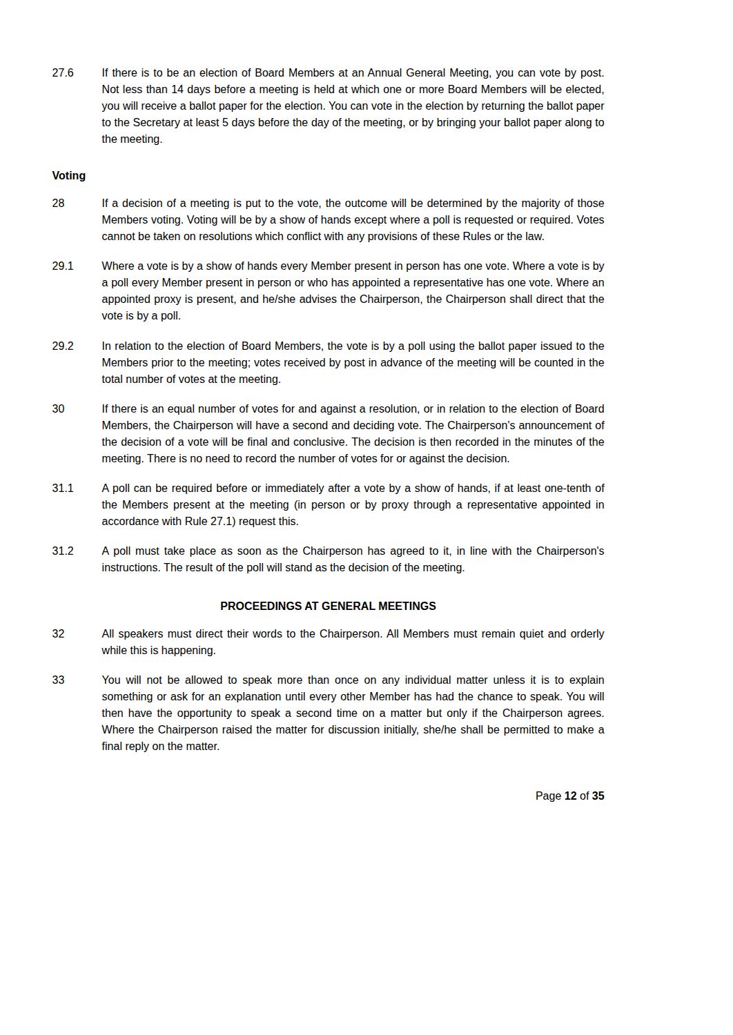27.6
If there is to be an election of Board Members at an Annual General Meeting, you can vote by post. Not less than 14 days before a meeting is held at which one or more Board Members will be elected, you will receive a ballot paper for the election. You can vote in the election by returning the ballot paper to the Secretary at least 5 days before the day of the meeting, or by bringing your ballot paper along to the meeting.
Voting
28
If a decision of a meeting is put to the vote, the outcome will be determined by the majority of those Members voting. Voting will be by a show of hands except where a poll is requested or required. Votes cannot be taken on resolutions which conflict with any provisions of these Rules or the law.
29.1
Where a vote is by a show of hands every Member present in person has one vote. Where a vote is by a poll every Member present in person or who has appointed a representative has one vote. Where an appointed proxy is present, and he/she advises the Chairperson, the Chairperson shall direct that the vote is by a poll.
29.2
In relation to the election of Board Members, the vote is by a poll using the ballot paper issued to the Members prior to the meeting; votes received by post in advance of the meeting will be counted in the total number of votes at the meeting.
30
If there is an equal number of votes for and against a resolution, or in relation to the election of Board Members, the Chairperson will have a second and deciding vote. The Chairperson's announcement of the decision of a vote will be final and conclusive. The decision is then recorded in the minutes of the meeting. There is no need to record the number of votes for or against the decision.
31.1
A poll can be required before or immediately after a vote by a show of hands, if at least one-tenth of the Members present at the meeting (in person or by proxy through a representative appointed in accordance with Rule 27.1) request this.
31.2
A poll must take place as soon as the Chairperson has agreed to it, in line with the Chairperson's instructions. The result of the poll will stand as the decision of the meeting.
Proceedings at General Meetings
32
All speakers must direct their words to the Chairperson. All Members must remain quiet and orderly while this is happening.
33
You will not be allowed to speak more than once on any individual matter unless it is to explain something or ask for an explanation until every other Member has had the chance to speak. You will then have the opportunity to speak a second time on a matter but only if the Chairperson agrees. Where the Chairperson raised the matter for discussion initially, she/he shall be permitted to make a final reply on the matter.
Page 12 of 35